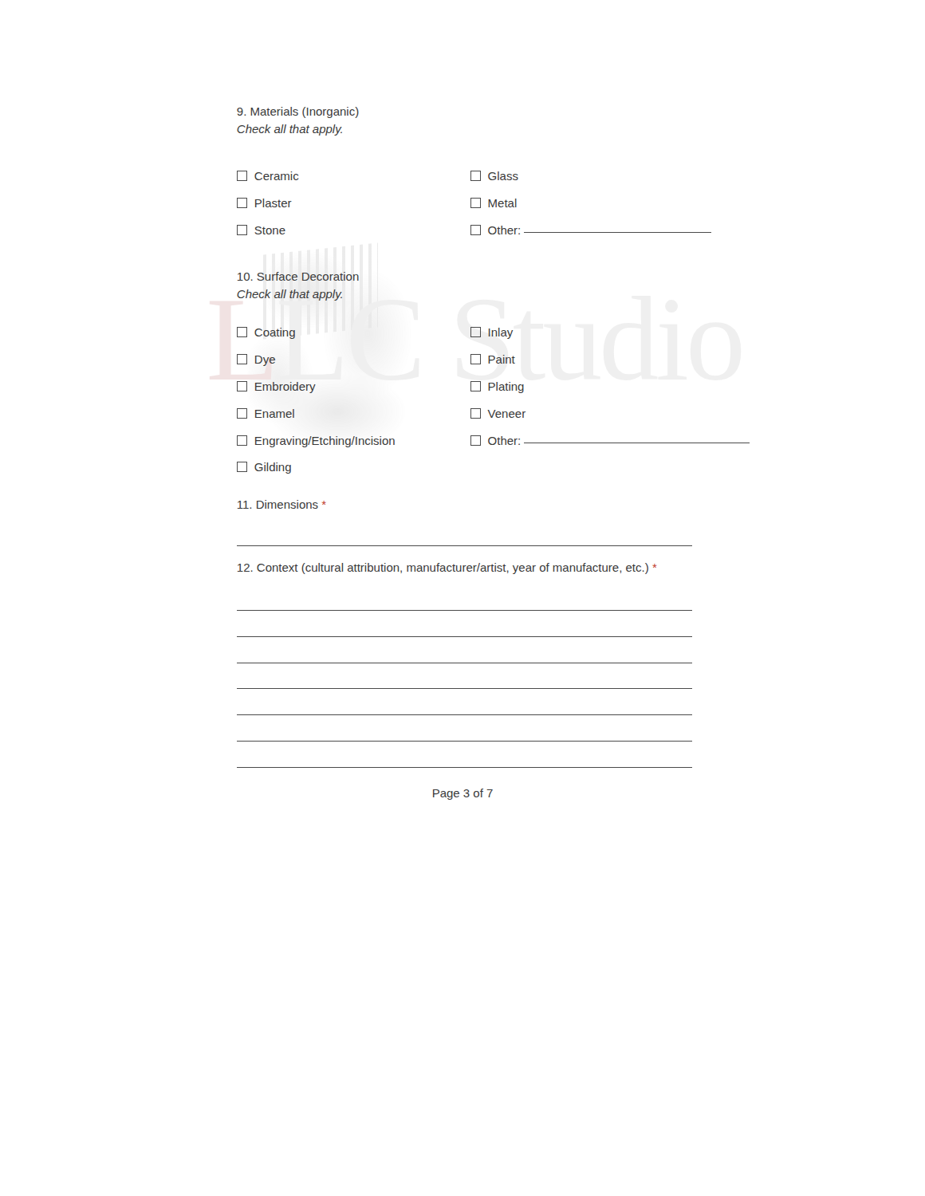LLC Studio
9. Materials (Inorganic)
Check all that apply.
Ceramic
Glass
Plaster
Metal
Stone
Other:
10. Surface Decoration
Check all that apply.
Coating
Inlay
Dye
Paint
Embroidery
Plating
Enamel
Veneer
Engraving/Etching/Incision
Other:
Gilding
11. Dimensions *
12. Context (cultural attribution, manufacturer/artist, year of manufacture, etc.) *
Page 3 of 7